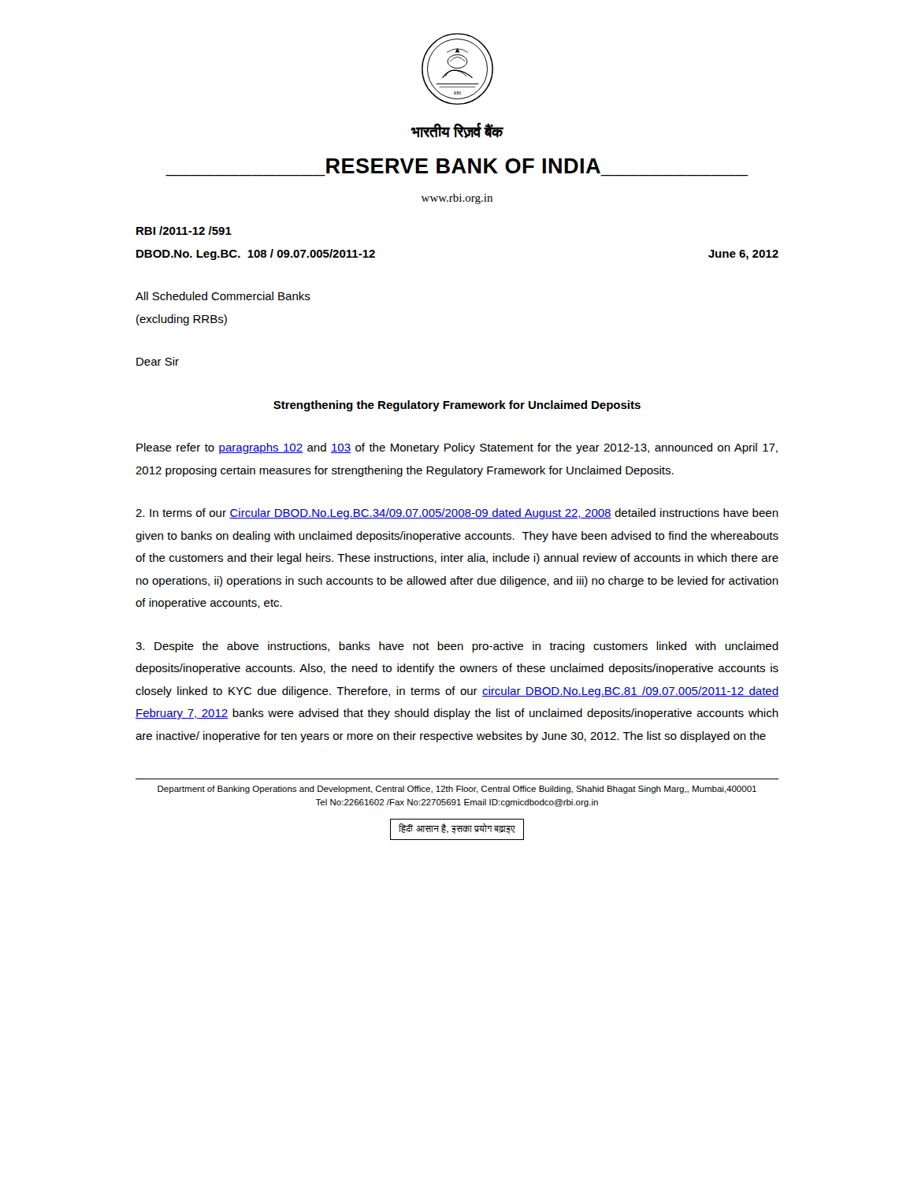RBI
भारतीय रिज़र्व बैंक
_____________RESERVE BANK OF INDIA____________
www.rbi.org.in
RBI /2011-12 /591
DBOD.No. Leg.BC. 108 / 09.07.005/2011-12 June 6, 2012
All Scheduled Commercial Banks
(excluding RRBs)
Dear Sir
Strengthening the Regulatory Framework for Unclaimed Deposits
Please refer to paragraphs 102 and 103 of the Monetary Policy Statement for the year 2012-13, announced on April 17, 2012 proposing certain measures for strengthening the Regulatory Framework for Unclaimed Deposits.
2. In terms of our Circular DBOD.No.Leg.BC.34/09.07.005/2008-09 dated August 22, 2008 detailed instructions have been given to banks on dealing with unclaimed deposits/inoperative accounts. They have been advised to find the whereabouts of the customers and their legal heirs. These instructions, inter alia, include i) annual review of accounts in which there are no operations, ii) operations in such accounts to be allowed after due diligence, and iii) no charge to be levied for activation of inoperative accounts, etc.
3. Despite the above instructions, banks have not been pro-active in tracing customers linked with unclaimed deposits/inoperative accounts. Also, the need to identify the owners of these unclaimed deposits/inoperative accounts is closely linked to KYC due diligence. Therefore, in terms of our circular DBOD.No.Leg.BC.81 /09.07.005/2011-12 dated February 7, 2012 banks were advised that they should display the list of unclaimed deposits/inoperative accounts which are inactive/ inoperative for ten years or more on their respective websites by June 30, 2012. The list so displayed on the
Department of Banking Operations and Development, Central Office, 12th Floor, Central Office Building, Shahid Bhagat Singh Marg,, Mumbai,400001
Tel No:22661602 /Fax No:22705691 Email ID:cgmicdbodco@rbi.org.in
हिंदी आसान है, इसका प्रयोग बढ़ाइए